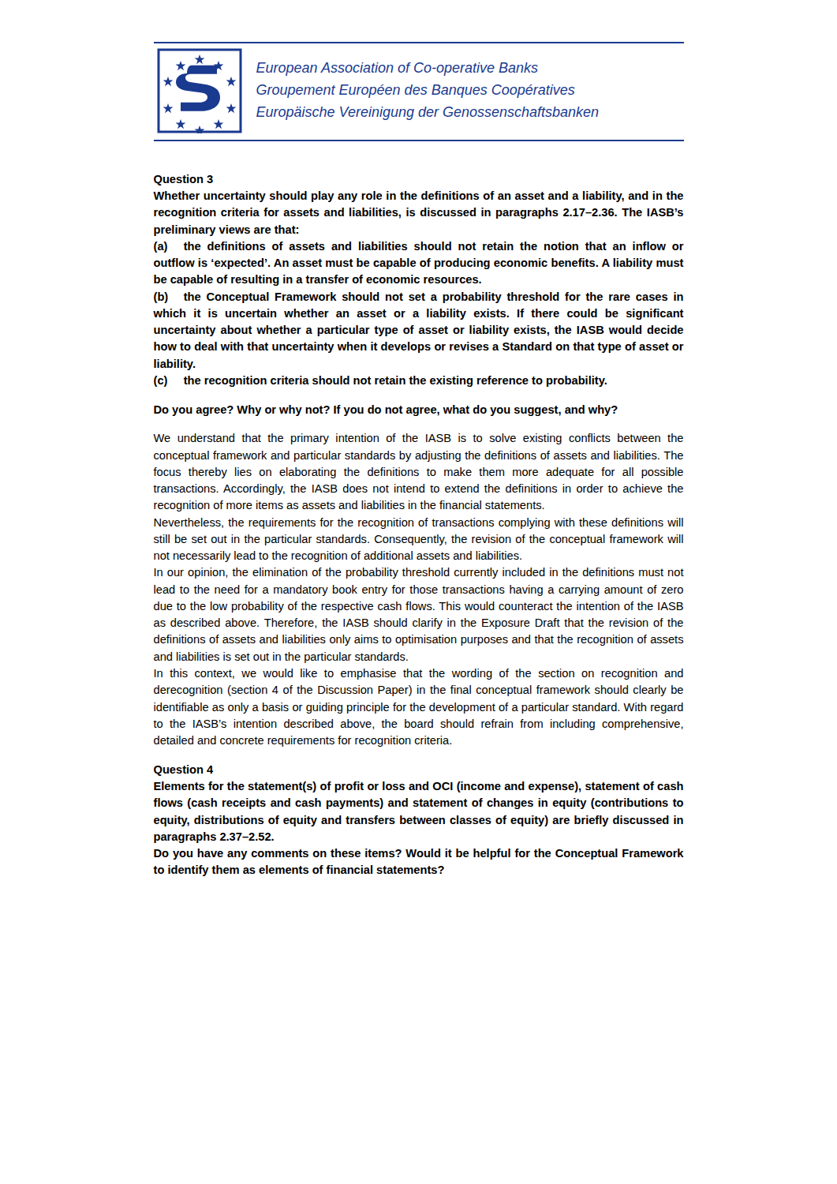European Association of Co-operative Banks
Groupement Européen des Banques Coopératives
Europäische Vereinigung der Genossenschaftsbanken
Question 3
Whether uncertainty should play any role in the definitions of an asset and a liability, and in the recognition criteria for assets and liabilities, is discussed in paragraphs 2.17–2.36. The IASB’s preliminary views are that:
(a) the definitions of assets and liabilities should not retain the notion that an inflow or outflow is ‘expected’. An asset must be capable of producing economic benefits. A liability must be capable of resulting in a transfer of economic resources.
(b) the Conceptual Framework should not set a probability threshold for the rare cases in which it is uncertain whether an asset or a liability exists. If there could be significant uncertainty about whether a particular type of asset or liability exists, the IASB would decide how to deal with that uncertainty when it develops or revises a Standard on that type of asset or liability.
(c) the recognition criteria should not retain the existing reference to probability.
Do you agree? Why or why not? If you do not agree, what do you suggest, and why?
We understand that the primary intention of the IASB is to solve existing conflicts between the conceptual framework and particular standards by adjusting the definitions of assets and liabilities. The focus thereby lies on elaborating the definitions to make them more adequate for all possible transactions. Accordingly, the IASB does not intend to extend the definitions in order to achieve the recognition of more items as assets and liabilities in the financial statements.
Nevertheless, the requirements for the recognition of transactions complying with these definitions will still be set out in the particular standards. Consequently, the revision of the conceptual framework will not necessarily lead to the recognition of additional assets and liabilities.
In our opinion, the elimination of the probability threshold currently included in the definitions must not lead to the need for a mandatory book entry for those transactions having a carrying amount of zero due to the low probability of the respective cash flows. This would counteract the intention of the IASB as described above. Therefore, the IASB should clarify in the Exposure Draft that the revision of the definitions of assets and liabilities only aims to optimisation purposes and that the recognition of assets and liabilities is set out in the particular standards.
In this context, we would like to emphasise that the wording of the section on recognition and derecognition (section 4 of the Discussion Paper) in the final conceptual framework should clearly be identifiable as only a basis or guiding principle for the development of a particular standard. With regard to the IASB’s intention described above, the board should refrain from including comprehensive, detailed and concrete requirements for recognition criteria.
Question 4
Elements for the statement(s) of profit or loss and OCI (income and expense), statement of cash flows (cash receipts and cash payments) and statement of changes in equity (contributions to equity, distributions of equity and transfers between classes of equity) are briefly discussed in paragraphs 2.37–2.52.
Do you have any comments on these items? Would it be helpful for the Conceptual Framework to identify them as elements of financial statements?